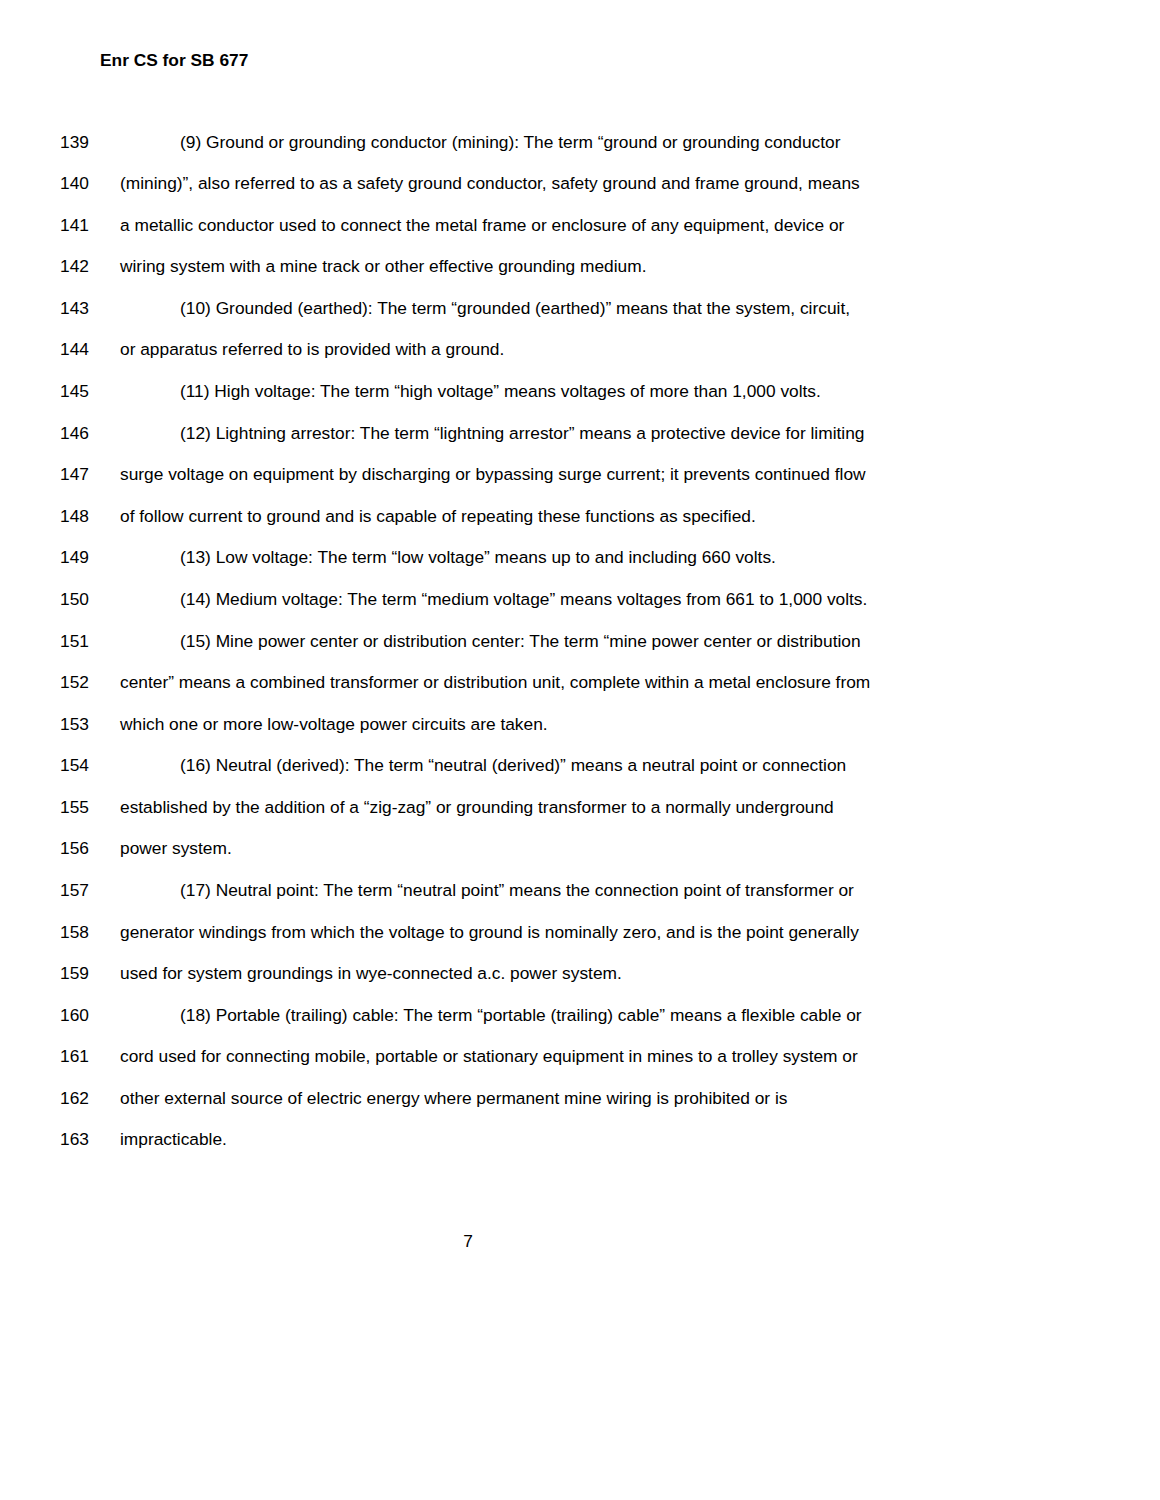Enr CS for SB 677
139
(9) Ground or grounding conductor (mining): The term “ground or grounding conductor
140
(mining)”, also referred to as a safety ground conductor, safety ground and frame ground, means
141
a metallic conductor used to connect the metal frame or enclosure of any equipment, device or
142
wiring system with a mine track or other effective grounding medium.
143
(10) Grounded (earthed): The term “grounded (earthed)” means that the system, circuit,
144
or apparatus referred to is provided with a ground.
145
(11) High voltage: The term “high voltage” means voltages of more than 1,000 volts.
146
(12) Lightning arrestor: The term “lightning arrestor” means a protective device for limiting
147
surge voltage on equipment by discharging or bypassing surge current; it prevents continued flow
148
of follow current to ground and is capable of repeating these functions as specified.
149
(13) Low voltage: The term “low voltage” means up to and including 660 volts.
150
(14) Medium voltage: The term “medium voltage” means voltages from 661 to 1,000 volts.
151
(15) Mine power center or distribution center: The term “mine power center or distribution
152
center” means a combined transformer or distribution unit, complete within a metal enclosure from
153
which one or more low-voltage power circuits are taken.
154
(16) Neutral (derived): The term “neutral (derived)” means a neutral point or connection
155
established by the addition of a “zig-zag” or grounding transformer to a normally underground
156
power system.
157
(17) Neutral point: The term “neutral point” means the connection point of transformer or
158
generator windings from which the voltage to ground is nominally zero, and is the point generally
159
used for system groundings in wye-connected a.c. power system.
160
(18) Portable (trailing) cable: The term “portable (trailing) cable” means a flexible cable or
161
cord used for connecting mobile, portable or stationary equipment in mines to a trolley system or
162
other external source of electric energy where permanent mine wiring is prohibited or is
163
impracticable.
7